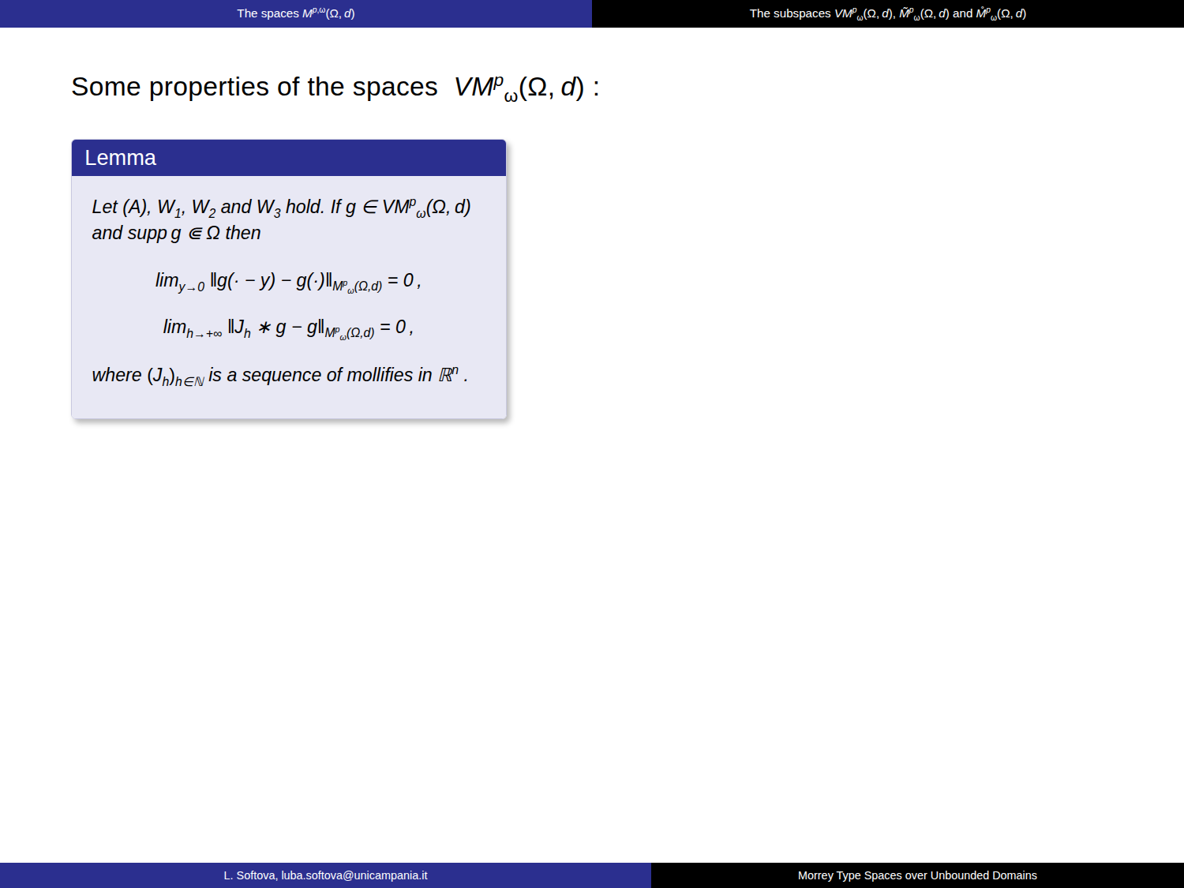The spaces Mp,ω(Ω, d)
The subspaces VMpω(Ω, d), M̃pω(Ω, d) and M̊pω(Ω, d)
Some properties of the spaces VMpω(Ω, d) :
Lemma
Let (A), W1, W2 and W3 hold. If g ∈ VMpω(Ω, d) and supp g ⋐ Ω then
limy→0 ‖g(· − y) − g(·)‖Mpω(Ω,d) = 0 ,
limh→+∞ ‖Jh ∗ g − g‖Mpω(Ω,d) = 0 ,
where (Jh)h∈ℕ is a sequence of mollifies in ℝn .
L. Softova, luba.softova@unicampania.it
Morrey Type Spaces over Unbounded Domains